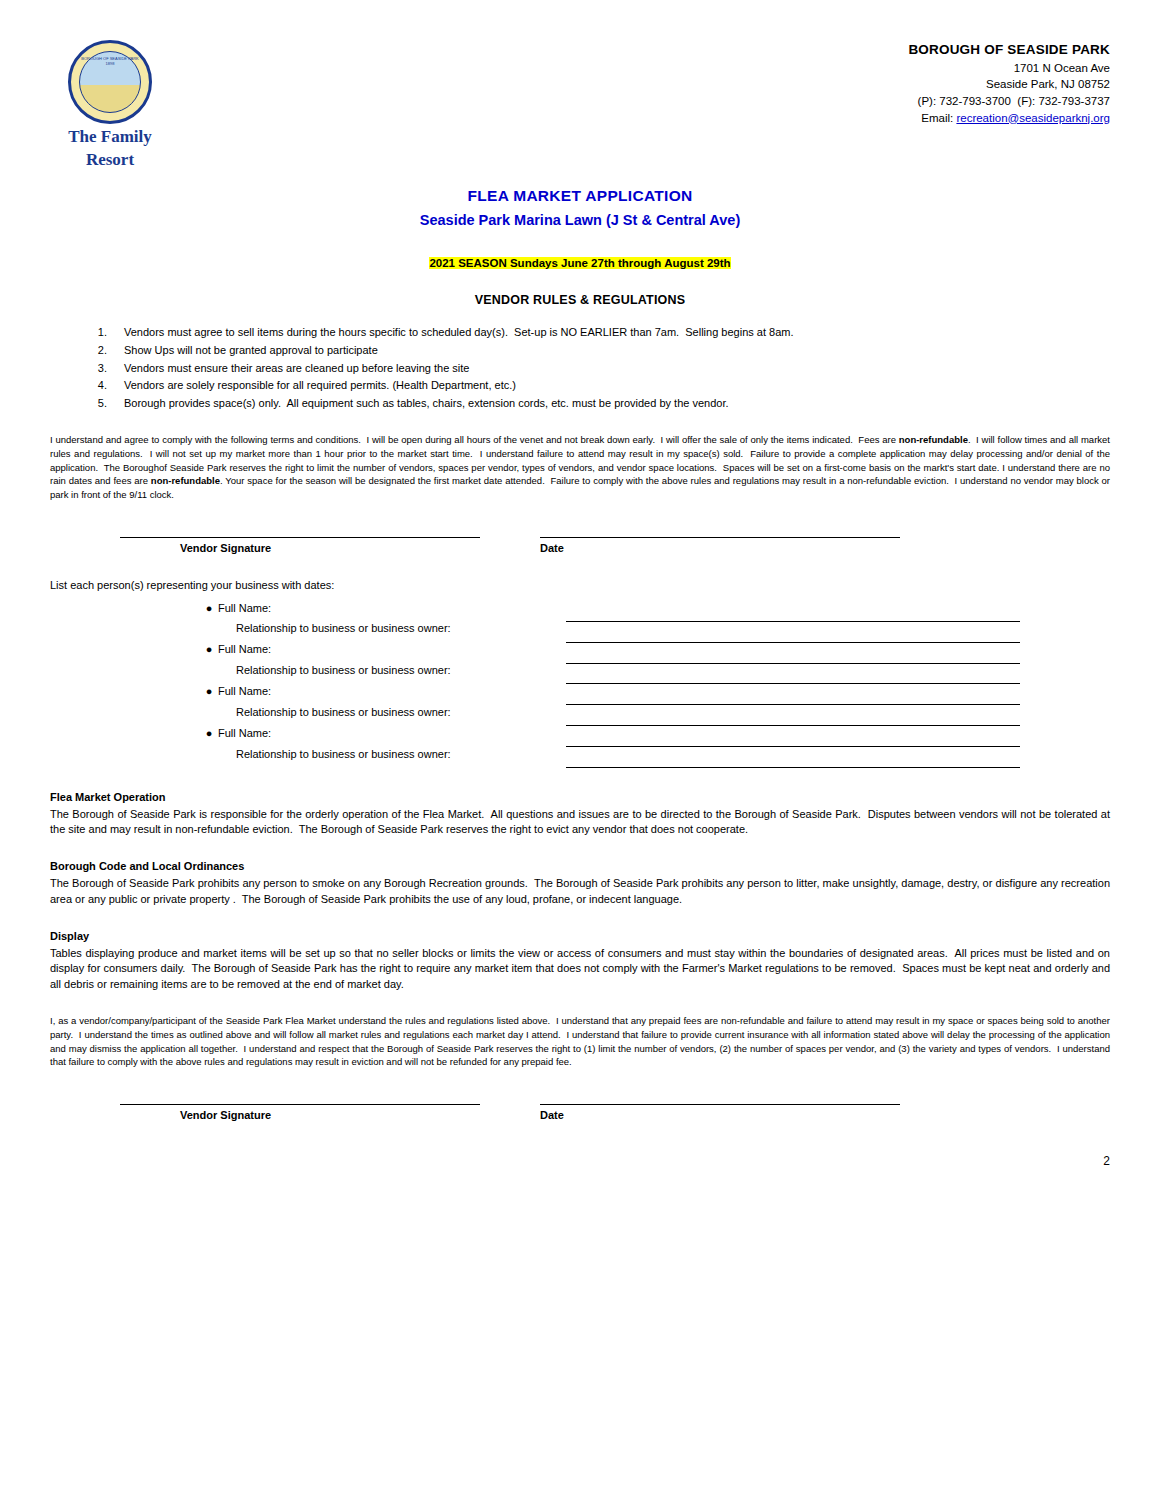BOROUGH OF SEASIDE PARK
1898
The Family Resort
BOROUGH OF SEASIDE PARK
1701 N Ocean Ave
Seaside Park, NJ 08752
(P): 732-793-3700 (F): 732-793-3737
Email: recreation@seasideparknj.org
FLEA MARKET APPLICATION
Seaside Park Marina Lawn (J St & Central Ave)
2021 SEASON Sundays June 27th through August 29th
VENDOR RULES & REGULATIONS
Vendors must agree to sell items during the hours specific to scheduled day(s). Set-up is NO EARLIER than 7am. Selling begins at 8am.
Show Ups will not be granted approval to participate
Vendors must ensure their areas are cleaned up before leaving the site
Vendors are solely responsible for all required permits. (Health Department, etc.)
Borough provides space(s) only. All equipment such as tables, chairs, extension cords, etc. must be provided by the vendor.
I understand and agree to comply with the following terms and conditions. I will be open during all hours of the venet and not break down early. I will offer the sale of only the items indicated. Fees are non-refundable. I will follow times and all market rules and regulations. I will not set up my market more than 1 hour prior to the market start time. I understand failure to attend may result in my space(s) sold. Failure to provide a complete application may delay processing and/or denial of the application. The Boroughof Seaside Park reserves the right to limit the number of vendors, spaces per vendor, types of vendors, and vendor space locations. Spaces will be set on a first-come basis on the markt's start date. I understand there are no rain dates and fees are non-refundable. Your space for the season will be designated the first market date attended. Failure to comply with the above rules and regulations may result in a non-refundable eviction. I understand no vendor may block or park in front of the 9/11 clock.
Vendor Signature
Date
List each person(s) representing your business with dates:
| ● | Full Name: | |
| | Relationship to business or business owner: | |
| ● | Full Name: | |
| | Relationship to business or business owner: | |
| ● | Full Name: | |
| | Relationship to business or business owner: | |
| ● | Full Name: | |
| | Relationship to business or business owner: | |
Flea Market Operation
The Borough of Seaside Park is responsible for the orderly operation of the Flea Market. All questions and issues are to be directed to the Borough of Seaside Park. Disputes between vendors will not be tolerated at the site and may result in non-refundable eviction. The Borough of Seaside Park reserves the right to evict any vendor that does not cooperate.
Borough Code and Local Ordinances
The Borough of Seaside Park prohibits any person to smoke on any Borough Recreation grounds. The Borough of Seaside Park prohibits any person to litter, make unsightly, damage, destry, or disfigure any recreation area or any public or private property . The Borough of Seaside Park prohibits the use of any loud, profane, or indecent language.
Display
Tables displaying produce and market items will be set up so that no seller blocks or limits the view or access of consumers and must stay within the boundaries of designated areas. All prices must be listed and on display for consumers daily. The Borough of Seaside Park has the right to require any market item that does not comply with the Farmer's Market regulations to be removed. Spaces must be kept neat and orderly and all debris or remaining items are to be removed at the end of market day.
I, as a vendor/company/participant of the Seaside Park Flea Market understand the rules and regulations listed above. I understand that any prepaid fees are non-refundable and failure to attend may result in my space or spaces being sold to another party. I understand the times as outlined above and will follow all market rules and regulations each market day I attend. I understand that failure to provide current insurance with all information stated above will delay the processing of the application and may dismiss the application all together. I understand and respect that the Borough of Seaside Park reserves the right to (1) limit the number of vendors, (2) the number of spaces per vendor, and (3) the variety and types of vendors. I understand that failure to comply with the above rules and regulations may result in eviction and will not be refunded for any prepaid fee.
Vendor Signature
Date
2